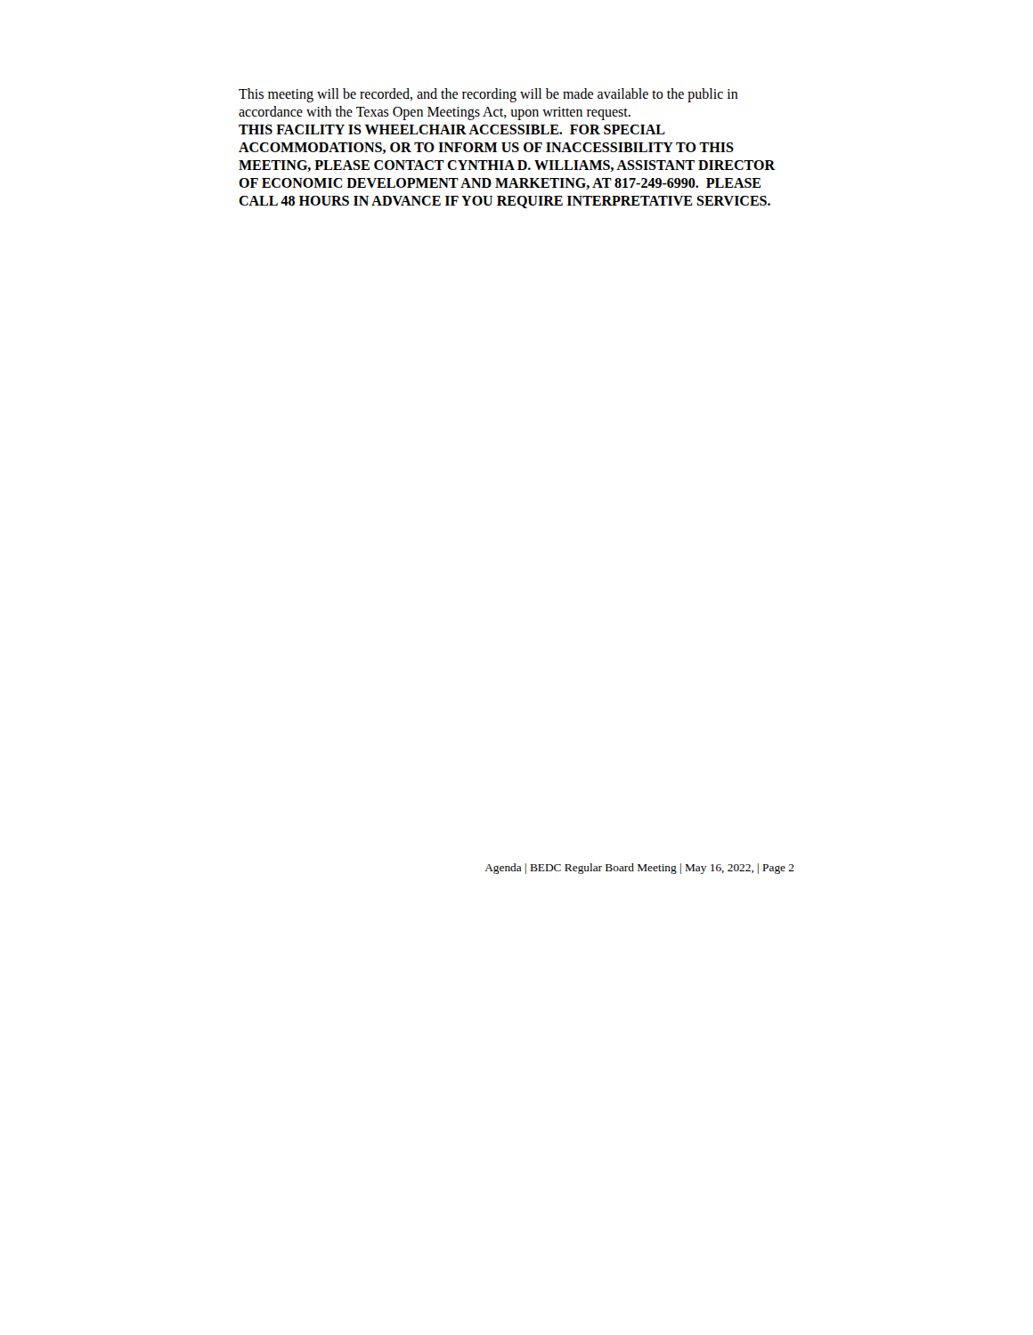This meeting will be recorded, and the recording will be made available to the public in accordance with the Texas Open Meetings Act, upon written request.
This facility is wheelchair accessible. For special accommodations, or to inform us of inaccessibility to this meeting, please contact Cynthia D. Williams, Assistant Director of Economic Development and Marketing, at 817-249-6990. Please call 48 hours in advance if you require interpretative services.
Agenda | BEDC Regular Board Meeting | May 16, 2022, | Page 2